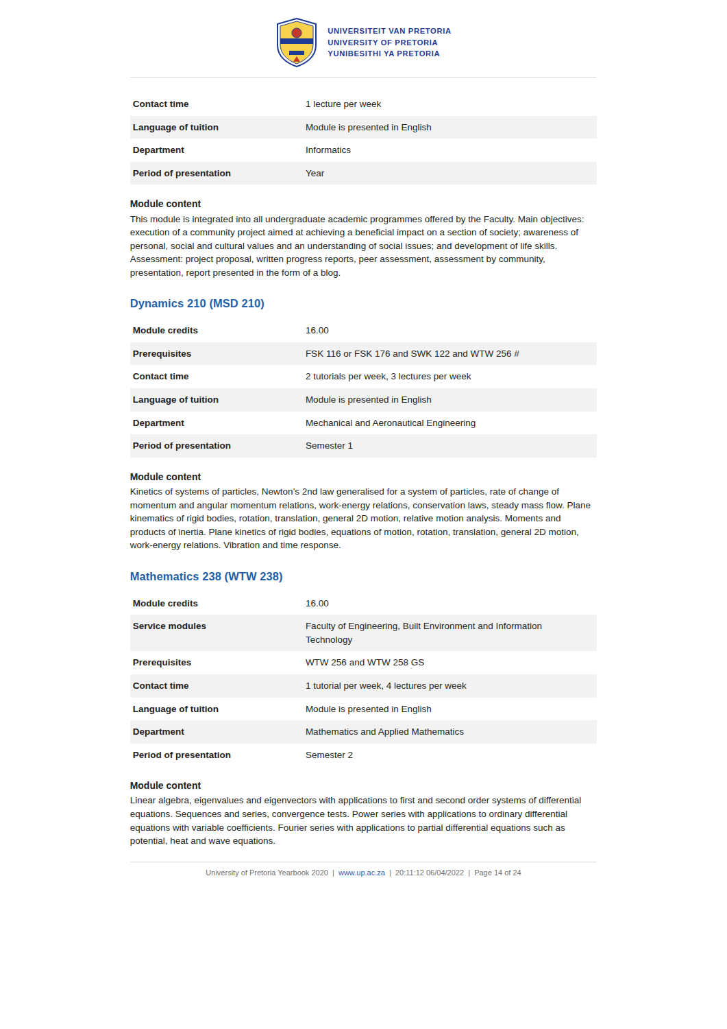Universiteit van Pretoria University of Pretoria Yunibesithi ya Pretoria
| Contact time | 1 lecture per week |
| Language of tuition | Module is presented in English |
| Department | Informatics |
| Period of presentation | Year |
Module content
This module is integrated into all undergraduate academic programmes offered by the Faculty. Main objectives: execution of a community project aimed at achieving a beneficial impact on a section of society; awareness of personal, social and cultural values and an understanding of social issues; and development of life skills. Assessment: project proposal, written progress reports, peer assessment, assessment by community, presentation, report presented in the form of a blog.
Dynamics 210 (MSD 210)
| Module credits | 16.00 |
| Prerequisites | FSK 116 or FSK 176 and SWK 122 and WTW 256 # |
| Contact time | 2 tutorials per week, 3 lectures per week |
| Language of tuition | Module is presented in English |
| Department | Mechanical and Aeronautical Engineering |
| Period of presentation | Semester 1 |
Module content
Kinetics of systems of particles, Newton’s 2nd law generalised for a system of particles, rate of change of momentum and angular momentum relations, work-energy relations, conservation laws, steady mass flow. Plane kinematics of rigid bodies, rotation, translation, general 2D motion, relative motion analysis. Moments and products of inertia. Plane kinetics of rigid bodies, equations of motion, rotation, translation, general 2D motion, work-energy relations. Vibration and time response.
Mathematics 238 (WTW 238)
| Module credits | 16.00 |
| Service modules | Faculty of Engineering, Built Environment and Information Technology |
| Prerequisites | WTW 256 and WTW 258 GS |
| Contact time | 1 tutorial per week, 4 lectures per week |
| Language of tuition | Module is presented in English |
| Department | Mathematics and Applied Mathematics |
| Period of presentation | Semester 2 |
Module content
Linear algebra, eigenvalues and eigenvectors with applications to first and second order systems of differential equations. Sequences and series, convergence tests. Power series with applications to ordinary differential equations with variable coefficients. Fourier series with applications to partial differential equations such as potential, heat and wave equations.
University of Pretoria Yearbook 2020 | www.up.ac.za | 20:11:12 06/04/2022 | Page 14 of 24